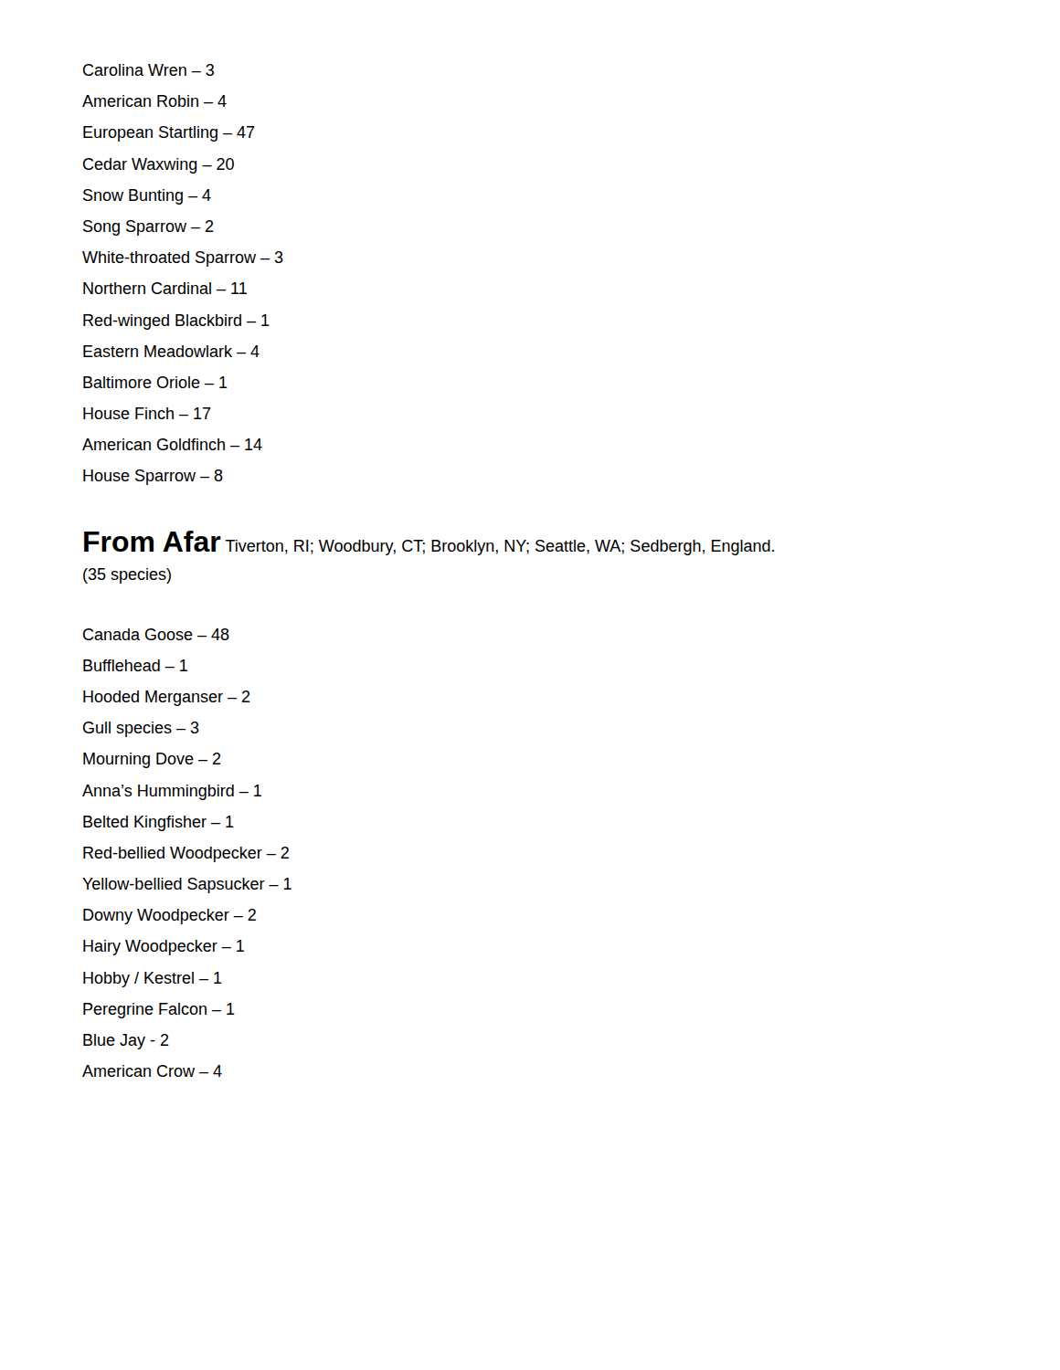Carolina Wren – 3
American Robin – 4
European Startling – 47
Cedar Waxwing – 20
Snow Bunting – 4
Song Sparrow – 2
White-throated Sparrow – 3
Northern Cardinal – 11
Red-winged Blackbird – 1
Eastern Meadowlark – 4
Baltimore Oriole – 1
House Finch – 17
American Goldfinch – 14
House Sparrow – 8
From Afar
Tiverton, RI; Woodbury, CT; Brooklyn, NY; Seattle, WA; Sedbergh, England.
(35 species)
Canada Goose – 48
Bufflehead – 1
Hooded Merganser – 2
Gull species – 3
Mourning Dove – 2
Anna’s Hummingbird – 1
Belted Kingfisher – 1
Red-bellied Woodpecker – 2
Yellow-bellied Sapsucker – 1
Downy Woodpecker – 2
Hairy Woodpecker – 1
Hobby / Kestrel – 1
Peregrine Falcon – 1
Blue Jay - 2
American Crow – 4